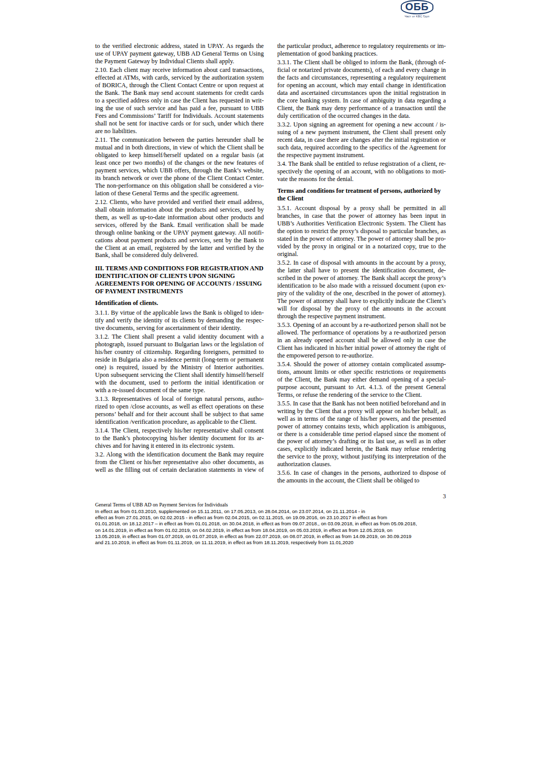ОББ
Част от KBC Груп
to the verified electronic address, stated in UPAY. As regards the use of UPAY payment gateway, UBB AD General Terms on Using the Payment Gateway by Individual Clients shall apply.
2.10. Each client may receive information about card transactions, effected at ATMs, with cards, serviced by the authorization system of BORICA, through the Client Contact Centre or upon request at the Bank. The Bank may send account statements for credit cards to a specified address only in case the Client has requested in writing the use of such service and has paid a fee, pursuant to UBB Fees and Commissions’ Tariff for Individuals. Account statements shall not be sent for inactive cards or for such, under which there are no liabilities.
2.11. The communication between the parties hereunder shall be mutual and in both directions, in view of which the Client shall be obligated to keep himself/herself updated on a regular basis (at least once per two months) of the changes or the new features of payment services, which UBB offers, through the Bank’s website, its branch network or over the phone of the Client Contact Center. The non-performance on this obligation shall be considered a violation of these General Terms and the specific agreement.
2.12. Clients, who have provided and verified their email address, shall obtain information about the products and services, used by them, as well as up-to-date information about other products and services, offered by the Bank. Email verification shall be made through online banking or the UPAY payment gateway. All notifications about payment products and services, sent by the Bank to the Client at an email, registered by the latter and verified by the Bank, shall be considered duly delivered.
III. TERMS AND CONDITIONS FOR REGISTRATION AND IDENTIFICATION OF CLIENTS UPON SIGNING AGREEMENTS FOR OPENING OF ACCOUNTS / ISSUING OF PAYMENT INSTRUMENTS
Identification of clients.
3.1.1. By virtue of the applicable laws the Bank is obliged to identify and verify the identity of its clients by demanding the respective documents, serving for ascertainment of their identity.
3.1.2. The Client shall present a valid identity document with a photograph, issued pursuant to Bulgarian laws or the legislation of his/her country of citizenship. Regarding foreigners, permitted to reside in Bulgaria also a residence permit (long-term or permanent one) is required, issued by the Ministry of Interior authorities. Upon subsequent servicing the Client shall identify himself/herself with the document, used to perform the initial identification or with a re-issued document of the same type.
3.1.3. Representatives of local of foreign natural persons, authorized to open /close accounts, as well as effect operations on these persons’ behalf and for their account shall be subject to that same identification /verification procedure, as applicable to the Client.
3.1.4. The Client, respectively his/her representative shall consent to the Bank’s photocopying his/her identity document for its archives and for having it entered in its electronic system.
3.2. Along with the identification document the Bank may require from the Client or his/her representative also other documents, as well as the filling out of certain declaration statements in view of the particular product, adherence to regulatory requirements or implementation of good banking practices.
3.3.1. The Client shall be obliged to inform the Bank, (through official or notarized private documents), of each and every change in the facts and circumstances, representing a regulatory requirement for opening an account, which may entail change in identification data and ascertained circumstances upon the initial registration in the core banking system. In case of ambiguity in data regarding a Client, the Bank may deny performance of a transaction until the duly certification of the occurred changes in the data.
3.3.2. Upon signing an agreement for opening a new account / issuing of a new payment instrument, the Client shall present only recent data, in case there are changes after the initial registration or such data, required according to the specifics of the Agreement for the respective payment instrument.
3.4. The Bank shall be entitled to refuse registration of a client, respectively the opening of an account, with no obligations to motivate the reasons for the denial.
Terms and conditions for treatment of persons, authorized by the Client
3.5.1. Account disposal by a proxy shall be permitted in all branches, in case that the power of attorney has been input in UBB’s Authorities Verification Electronic System. The Client has the option to restrict the proxy’s disposal to particular branches, as stated in the power of attorney. The power of attorney shall be provided by the proxy in original or in a notarized copy, true to the original.
3.5.2. In case of disposal with amounts in the account by a proxy, the latter shall have to present the identification document, described in the power of attorney. The Bank shall accept the proxy’s identification to be also made with a reissued document (upon expiry of the validity of the one, described in the power of attorney). The power of attorney shall have to explicitly indicate the Client’s will for disposal by the proxy of the amounts in the account through the respective payment instrument.
3.5.3. Opening of an account by a re-authorized person shall not be allowed. The performance of operations by a re-authorized person in an already opened account shall be allowed only in case the Client has indicated in his/her initial power of attorney the right of the empowered person to re-authorize.
3.5.4. Should the power of attorney contain complicated assumptions, amount limits or other specific restrictions or requirements of the Client, the Bank may either demand opening of a special-purpose account, pursuant to Art. 4.1.3. of the present General Terms, or refuse the rendering of the service to the Client.
3.5.5. In case that the Bank has not been notified beforehand and in writing by the Client that a proxy will appear on his/her behalf, as well as in terms of the range of his/her powers, and the presented power of attorney contains texts, which application is ambiguous, or there is a considerable time period elapsed since the moment of the power of attorney’s drafting or its last use, as well as in other cases, explicitly indicated herein, the Bank may refuse rendering the service to the proxy, without justifying its interpretation of the authorization clauses.
3.5.6. In case of changes in the persons, authorized to dispose of the amounts in the account, the Client shall be obliged to
3
General Terms of UBB AD on Payment Services for Individuals
In effect as from 01.03.2010, supplemented on 15.11.2011, on 17.05.2013, on 28.04.2014, on 23.07.2014, on 21.11.2014 - in
effect as from 27.01.2015, on 02.02.2015 - in effect as from 02.04.2015, on 02.11.2015, on 19.09.2016, on 23.10.2017 in effect as from
01.01.2018, on 18.12.2017 – in effect as from 01.01.2018, on 30.04.2018, in effect as from 09.07.2018., on 03.09.2018, in effect as from 05.09.2018,
on 14.01.2019, in effect as from 01.02.2019, on 04.02.2019, in effect as from 18.04.2019, on 05.03.2019, in effect as from 12.05.2019, on
13.05.2019, in effect as from 01.07.2019, on 01.07.2019, in effect as from 22.07.2019, on 08.07.2019, in effect as from 14.09.2019, on 30.09.2019
and 21.10.2019, in effect as from 01.11.2019, on 11.11.2019, in effect as from 18.11.2019, respectively from 11.01,2020